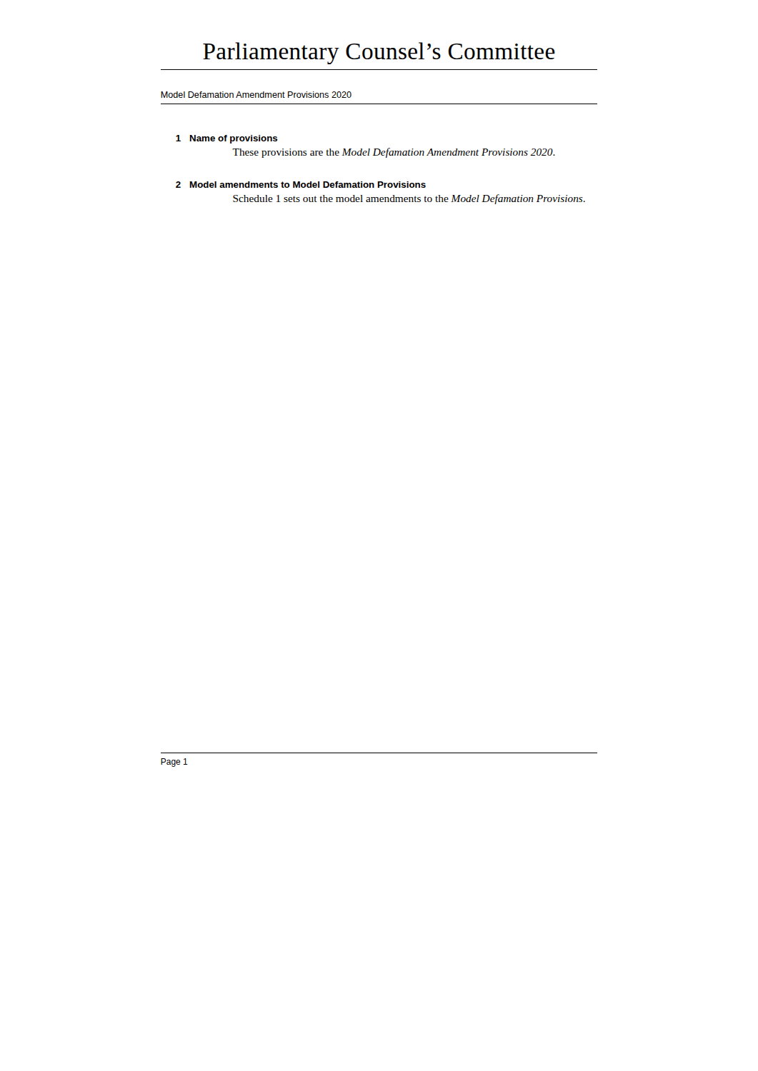Parliamentary Counsel’s Committee
Model Defamation Amendment Provisions 2020
1 Name of provisions
These provisions are the Model Defamation Amendment Provisions 2020.
2 Model amendments to Model Defamation Provisions
Schedule 1 sets out the model amendments to the Model Defamation Provisions.
Page 1